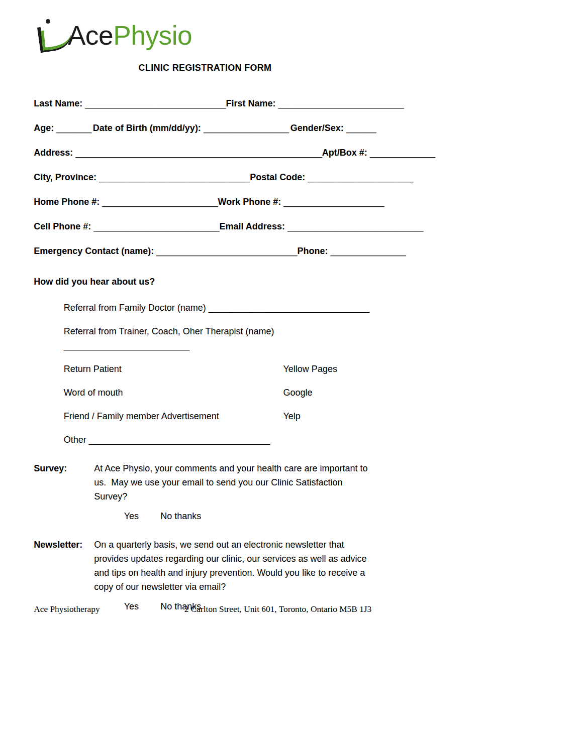Ace Physio
CLINIC REGISTRATION FORM
Last Name: ____________________________ First Name: _________________________
Age: _______ Date of Birth (mm/dd/yy): _________________ Gender/Sex: ______
Address: _________________________________________________ Apt/Box #: _____________
City, Province: ______________________________ Postal Code: _____________________
Home Phone #: _______________________ Work Phone #: ____________________
Cell Phone #: _________________________ Email Address: ___________________________
Emergency Contact (name): ____________________________ Phone: _______________
How did you hear about us?
Referral from Family Doctor (name) ________________________________
Referral from Trainer, Coach, Oher Therapist (name) _________________________
Return Patient
Yellow Pages
Word of mouth
Google
Friend / Family member Advertisement
Yelp
Other ____________________________________
Survey:
At Ace Physio, your comments and your health care are important to us. May we use your email to send you our Clinic Satisfaction Survey?
Yes No thanks
Newsletter:
On a quarterly basis, we send out an electronic newsletter that provides updates regarding our clinic, our services as well as advice and tips on health and injury prevention. Would you like to receive a copy of our newsletter via email?
Yes No thanks
Ace Physiotherapy 2 Carlton Street, Unit 601, Toronto, Ontario M5B 1J3